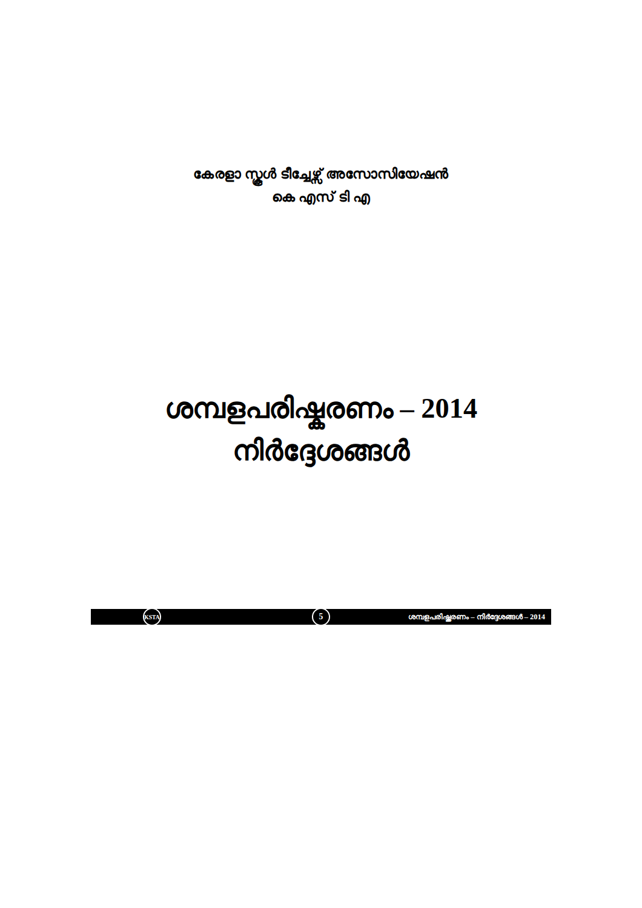കേരളാ സ്കൂൾ ടീച്ചേഴ്സ് അസോസിയേഷൻ കെ എസ് ടി എ
ശമ്പളപരിഷ്കരണം – 2014 നിർദ്ദേശങ്ങൾ
KSTA
5
ശമ്പളപരിഷ്ക്കരണം – നിർദ്ദേശങ്ങൾ – 2014